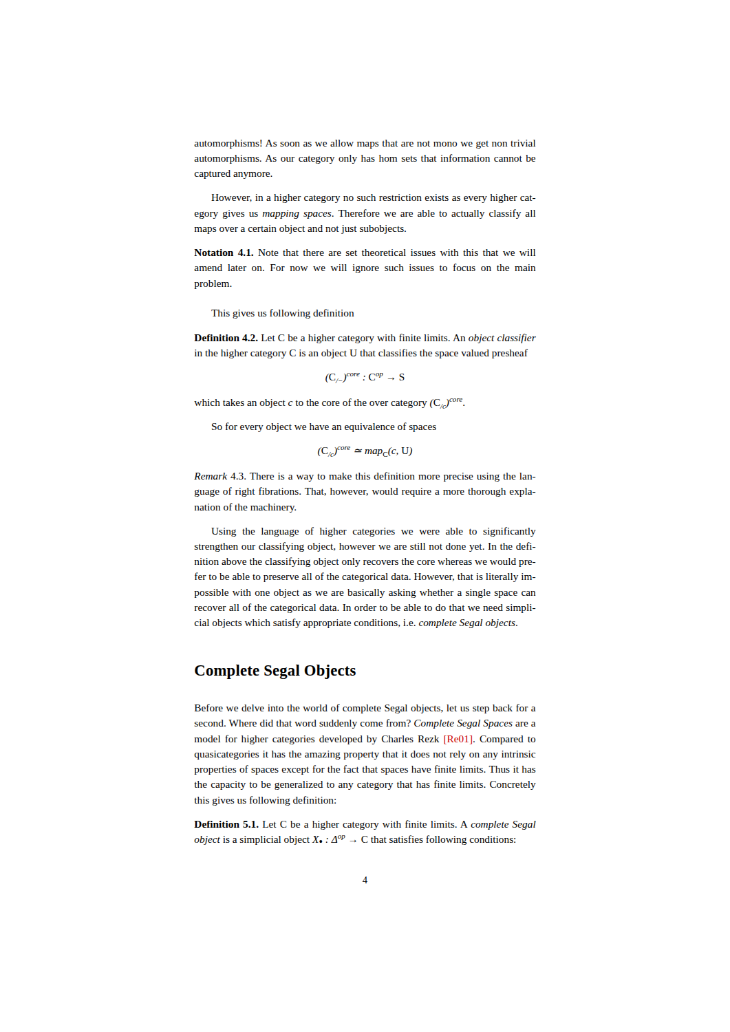automorphisms! As soon as we allow maps that are not mono we get non trivial automorphisms. As our category only has hom sets that information cannot be captured anymore.
However, in a higher category no such restriction exists as every higher category gives us mapping spaces. Therefore we are able to actually classify all maps over a certain object and not just subobjects.
Notation 4.1. Note that there are set theoretical issues with this that we will amend later on. For now we will ignore such issues to focus on the main problem.
This gives us following definition
Definition 4.2. Let C be a higher category with finite limits. An object classifier in the higher category C is an object U that classifies the space valued presheaf
(C/−)core : Cop → S
which takes an object c to the core of the over category (C/c)core.
So for every object we have an equivalence of spaces
(C/c)core ≃ mapC(c, U)
Remark 4.3. There is a way to make this definition more precise using the language of right fibrations. That, however, would require a more thorough explanation of the machinery.
Using the language of higher categories we were able to significantly strengthen our classifying object, however we are still not done yet. In the definition above the classifying object only recovers the core whereas we would prefer to be able to preserve all of the categorical data. However, that is literally impossible with one object as we are basically asking whether a single space can recover all of the categorical data. In order to be able to do that we need simplicial objects which satisfy appropriate conditions, i.e. complete Segal objects.
Complete Segal Objects
Before we delve into the world of complete Segal objects, let us step back for a second. Where did that word suddenly come from? Complete Segal Spaces are a model for higher categories developed by Charles Rezk [Re01]. Compared to quasicategories it has the amazing property that it does not rely on any intrinsic properties of spaces except for the fact that spaces have finite limits. Thus it has the capacity to be generalized to any category that has finite limits. Concretely this gives us following definition:
Definition 5.1. Let C be a higher category with finite limits. A complete Segal object is a simplicial object X• : Δop → C that satisfies following conditions:
4